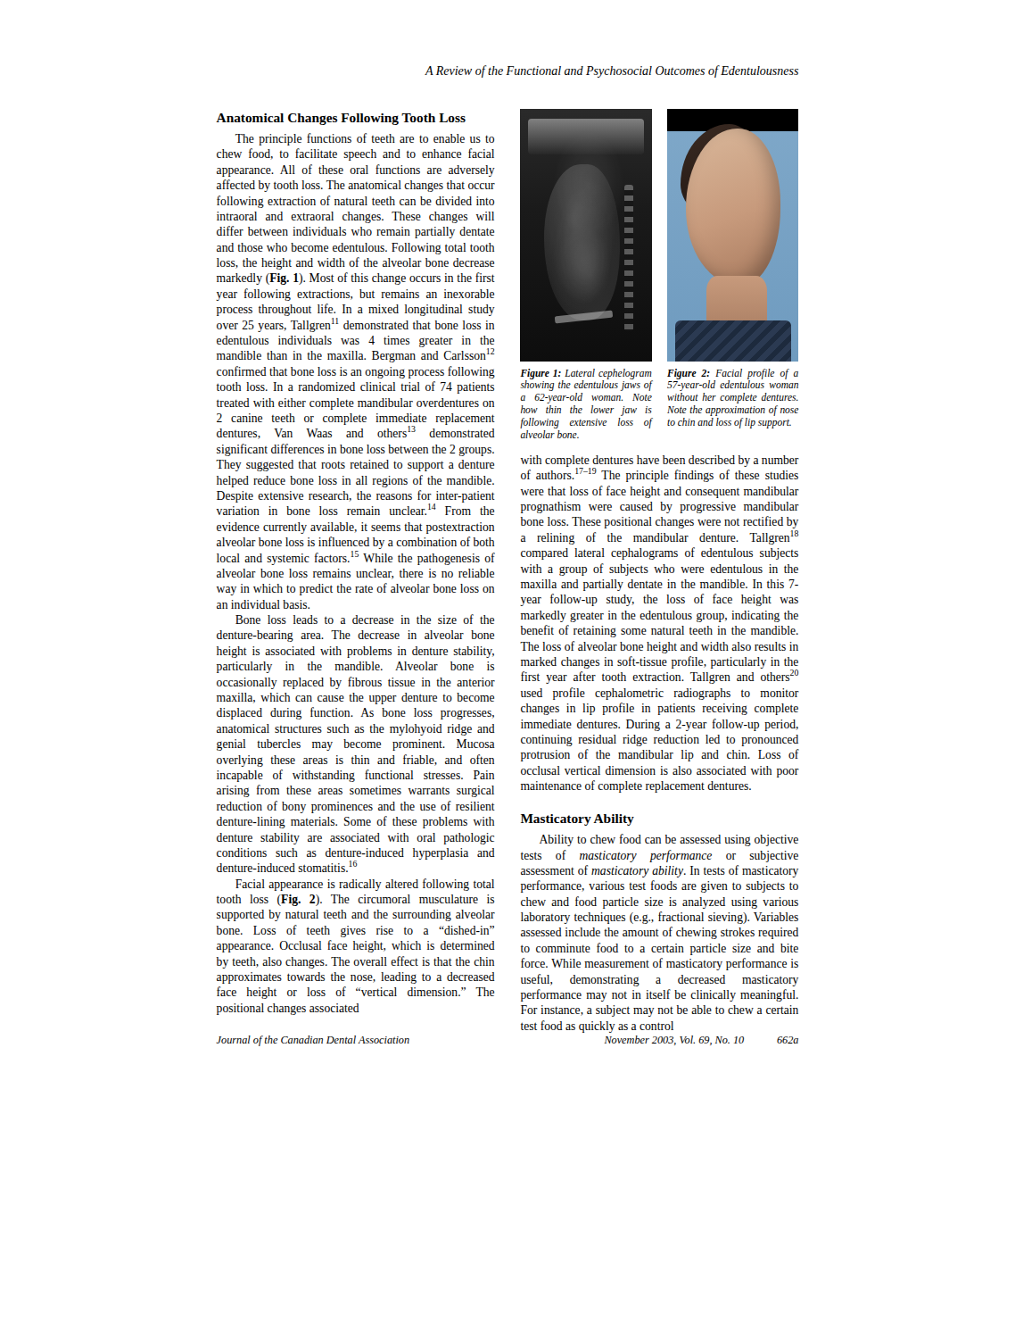A Review of the Functional and Psychosocial Outcomes of Edentulousness
Anatomical Changes Following Tooth Loss
The principle functions of teeth are to enable us to chew food, to facilitate speech and to enhance facial appearance. All of these oral functions are adversely affected by tooth loss. The anatomical changes that occur following extraction of natural teeth can be divided into intraoral and extraoral changes. These changes will differ between individuals who remain partially dentate and those who become edentulous. Following total tooth loss, the height and width of the alveolar bone decrease markedly (Fig. 1). Most of this change occurs in the first year following extractions, but remains an inexorable process throughout life. In a mixed longitudinal study over 25 years, Tallgren11 demonstrated that bone loss in edentulous individuals was 4 times greater in the mandible than in the maxilla. Bergman and Carlsson12 confirmed that bone loss is an ongoing process following tooth loss. In a randomized clinical trial of 74 patients treated with either complete mandibular overdentures on 2 canine teeth or complete immediate replacement dentures, Van Waas and others13 demonstrated significant differences in bone loss between the 2 groups. They suggested that roots retained to support a denture helped reduce bone loss in all regions of the mandible. Despite extensive research, the reasons for inter-patient variation in bone loss remain unclear.14 From the evidence currently available, it seems that postextraction alveolar bone loss is influenced by a combination of both local and systemic factors.15 While the pathogenesis of alveolar bone loss remains unclear, there is no reliable way in which to predict the rate of alveolar bone loss on an individual basis.
Bone loss leads to a decrease in the size of the denture-bearing area. The decrease in alveolar bone height is associated with problems in denture stability, particularly in the mandible. Alveolar bone is occasionally replaced by fibrous tissue in the anterior maxilla, which can cause the upper denture to become displaced during function. As bone loss progresses, anatomical structures such as the mylohyoid ridge and genial tubercles may become prominent. Mucosa overlying these areas is thin and friable, and often incapable of withstanding functional stresses. Pain arising from these areas sometimes warrants surgical reduction of bony prominences and the use of resilient denture-lining materials. Some of these problems with denture stability are associated with oral pathologic conditions such as denture-induced hyperplasia and denture-induced stomatitis.16
Facial appearance is radically altered following total tooth loss (Fig. 2). The circumoral musculature is supported by natural teeth and the surrounding alveolar bone. Loss of teeth gives rise to a “dished-in” appearance. Occlusal face height, which is determined by teeth, also changes. The overall effect is that the chin approximates towards the nose, leading to a decreased face height or loss of “vertical dimension.” The positional changes associated
Figure 1: Lateral cephelogram showing the edentulous jaws of a 62-year-old woman. Note how thin the lower jaw is following extensive loss of alveolar bone.
Figure 2: Facial profile of a 57-year-old edentulous woman without her complete dentures. Note the approximation of nose to chin and loss of lip support.
with complete dentures have been described by a number of authors.17–19 The principle findings of these studies were that loss of face height and consequent mandibular prognathism were caused by progressive mandibular bone loss. These positional changes were not rectified by a relining of the mandibular denture. Tallgren18 compared lateral cephalograms of edentulous subjects with a group of subjects who were edentulous in the maxilla and partially dentate in the mandible. In this 7-year follow-up study, the loss of face height was markedly greater in the edentulous group, indicating the benefit of retaining some natural teeth in the mandible. The loss of alveolar bone height and width also results in marked changes in soft-tissue profile, particularly in the first year after tooth extraction. Tallgren and others20 used profile cephalometric radiographs to monitor changes in lip profile in patients receiving complete immediate dentures. During a 2-year follow-up period, continuing residual ridge reduction led to pronounced protrusion of the mandibular lip and chin. Loss of occlusal vertical dimension is also associated with poor maintenance of complete replacement dentures.
Masticatory Ability
Ability to chew food can be assessed using objective tests of masticatory performance or subjective assessment of masticatory ability. In tests of masticatory performance, various test foods are given to subjects to chew and food particle size is analyzed using various laboratory techniques (e.g., fractional sieving). Variables assessed include the amount of chewing strokes required to comminute food to a certain particle size and bite force. While measurement of masticatory performance is useful, demonstrating a decreased masticatory performance may not in itself be clinically meaningful. For instance, a subject may not be able to chew a certain test food as quickly as a control
Journal of the Canadian Dental Association
November 2003, Vol. 69, No. 10 662a